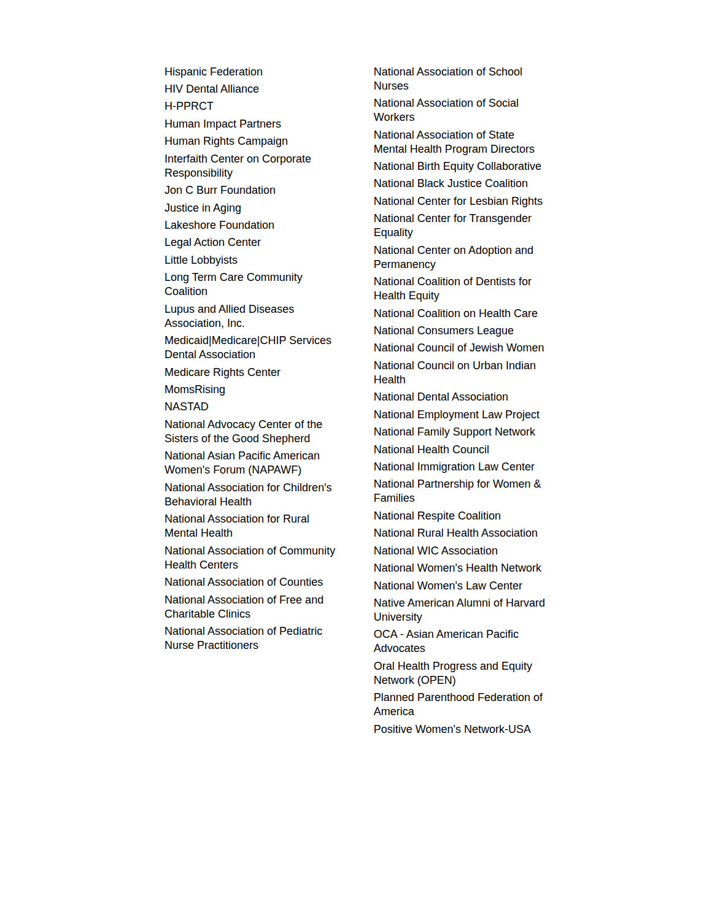Hispanic Federation
HIV Dental Alliance
H-PPRCT
Human Impact Partners
Human Rights Campaign
Interfaith Center on Corporate Responsibility
Jon C Burr Foundation
Justice in Aging
Lakeshore Foundation
Legal Action Center
Little Lobbyists
Long Term Care Community Coalition
Lupus and Allied Diseases Association, Inc.
Medicaid|Medicare|CHIP Services Dental Association
Medicare Rights Center
MomsRising
NASTAD
National Advocacy Center of the Sisters of the Good Shepherd
National Asian Pacific American Women's Forum (NAPAWF)
National Association for Children's Behavioral Health
National Association for Rural Mental Health
National Association of Community Health Centers
National Association of Counties
National Association of Free and Charitable Clinics
National Association of Pediatric Nurse Practitioners
National Association of School Nurses
National Association of Social Workers
National Association of State Mental Health Program Directors
National Birth Equity Collaborative
National Black Justice Coalition
National Center for Lesbian Rights
National Center for Transgender Equality
National Center on Adoption and Permanency
National Coalition of Dentists for Health Equity
National Coalition on Health Care
National Consumers League
National Council of Jewish Women
National Council on Urban Indian Health
National Dental Association
National Employment Law Project
National Family Support Network
National Health Council
National Immigration Law Center
National Partnership for Women & Families
National Respite Coalition
National Rural Health Association
National WIC Association
National Women's Health Network
National Women's Law Center
Native American Alumni of Harvard University
OCA - Asian American Pacific Advocates
Oral Health Progress and Equity Network (OPEN)
Planned Parenthood Federation of America
Positive Women's Network-USA